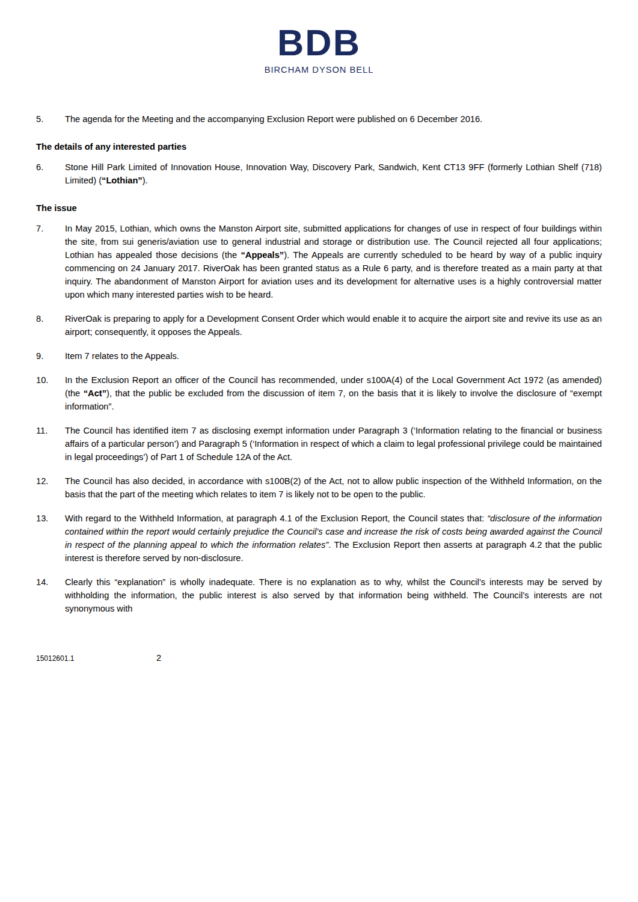BDB
BIRCHAM DYSON BELL
5. The agenda for the Meeting and the accompanying Exclusion Report were published on 6 December 2016.
The details of any interested parties
6. Stone Hill Park Limited of Innovation House, Innovation Way, Discovery Park, Sandwich, Kent CT13 9FF (formerly Lothian Shelf (718) Limited) (“Lothian”).
The issue
7. In May 2015, Lothian, which owns the Manston Airport site, submitted applications for changes of use in respect of four buildings within the site, from sui generis/aviation use to general industrial and storage or distribution use. The Council rejected all four applications; Lothian has appealed those decisions (the “Appeals”). The Appeals are currently scheduled to be heard by way of a public inquiry commencing on 24 January 2017. RiverOak has been granted status as a Rule 6 party, and is therefore treated as a main party at that inquiry. The abandonment of Manston Airport for aviation uses and its development for alternative uses is a highly controversial matter upon which many interested parties wish to be heard.
8. RiverOak is preparing to apply for a Development Consent Order which would enable it to acquire the airport site and revive its use as an airport; consequently, it opposes the Appeals.
9. Item 7 relates to the Appeals.
10. In the Exclusion Report an officer of the Council has recommended, under s100A(4) of the Local Government Act 1972 (as amended) (the “Act”), that the public be excluded from the discussion of item 7, on the basis that it is likely to involve the disclosure of “exempt information”.
11. The Council has identified item 7 as disclosing exempt information under Paragraph 3 (‘Information relating to the financial or business affairs of a particular person’) and Paragraph 5 (‘Information in respect of which a claim to legal professional privilege could be maintained in legal proceedings’) of Part 1 of Schedule 12A of the Act.
12. The Council has also decided, in accordance with s100B(2) of the Act, not to allow public inspection of the Withheld Information, on the basis that the part of the meeting which relates to item 7 is likely not to be open to the public.
13. With regard to the Withheld Information, at paragraph 4.1 of the Exclusion Report, the Council states that: “disclosure of the information contained within the report would certainly prejudice the Council’s case and increase the risk of costs being awarded against the Council in respect of the planning appeal to which the information relates”. The Exclusion Report then asserts at paragraph 4.2 that the public interest is therefore served by non-disclosure.
14. Clearly this “explanation” is wholly inadequate. There is no explanation as to why, whilst the Council’s interests may be served by withholding the information, the public interest is also served by that information being withheld. The Council’s interests are not synonymous with
15012601.1 2